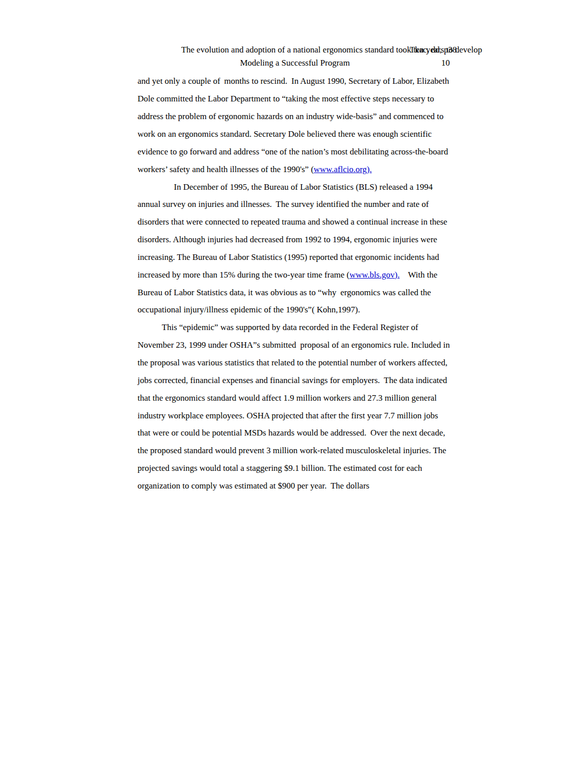The evolution and adoption of a national ergonomics standard took ten years to develop Tkac, dd, p38 Modeling a Successful Program 10
and yet only a couple of months to rescind. In August 1990, Secretary of Labor, Elizabeth Dole committed the Labor Department to “taking the most effective steps necessary to address the problem of ergonomic hazards on an industry wide-basis” and commenced to work on an ergonomics standard. Secretary Dole believed there was enough scientific evidence to go forward and address “one of the nation’s most debilitating across-the-board workers’ safety and health illnesses of the 1990's” (www.aflcio.org).
In December of 1995, the Bureau of Labor Statistics (BLS) released a 1994 annual survey on injuries and illnesses. The survey identified the number and rate of disorders that were connected to repeated trauma and showed a continual increase in these disorders. Although injuries had decreased from 1992 to 1994, ergonomic injuries were increasing. The Bureau of Labor Statistics (1995) reported that ergonomic incidents had increased by more than 15% during the two-year time frame (www.bls.gov). With the Bureau of Labor Statistics data, it was obvious as to “why ergonomics was called the occupational injury/illness epidemic of the 1990's”( Kohn,1997).
This “epidemic” was supported by data recorded in the Federal Register of November 23, 1999 under OSHA”s submitted proposal of an ergonomics rule. Included in the proposal was various statistics that related to the potential number of workers affected, jobs corrected, financial expenses and financial savings for employers. The data indicated that the ergonomics standard would affect 1.9 million workers and 27.3 million general industry workplace employees. OSHA projected that after the first year 7.7 million jobs that were or could be potential MSDs hazards would be addressed. Over the next decade, the proposed standard would prevent 3 million work-related musculoskeletal injuries. The projected savings would total a staggering $9.1 billion. The estimated cost for each organization to comply was estimated at $900 per year. The dollars